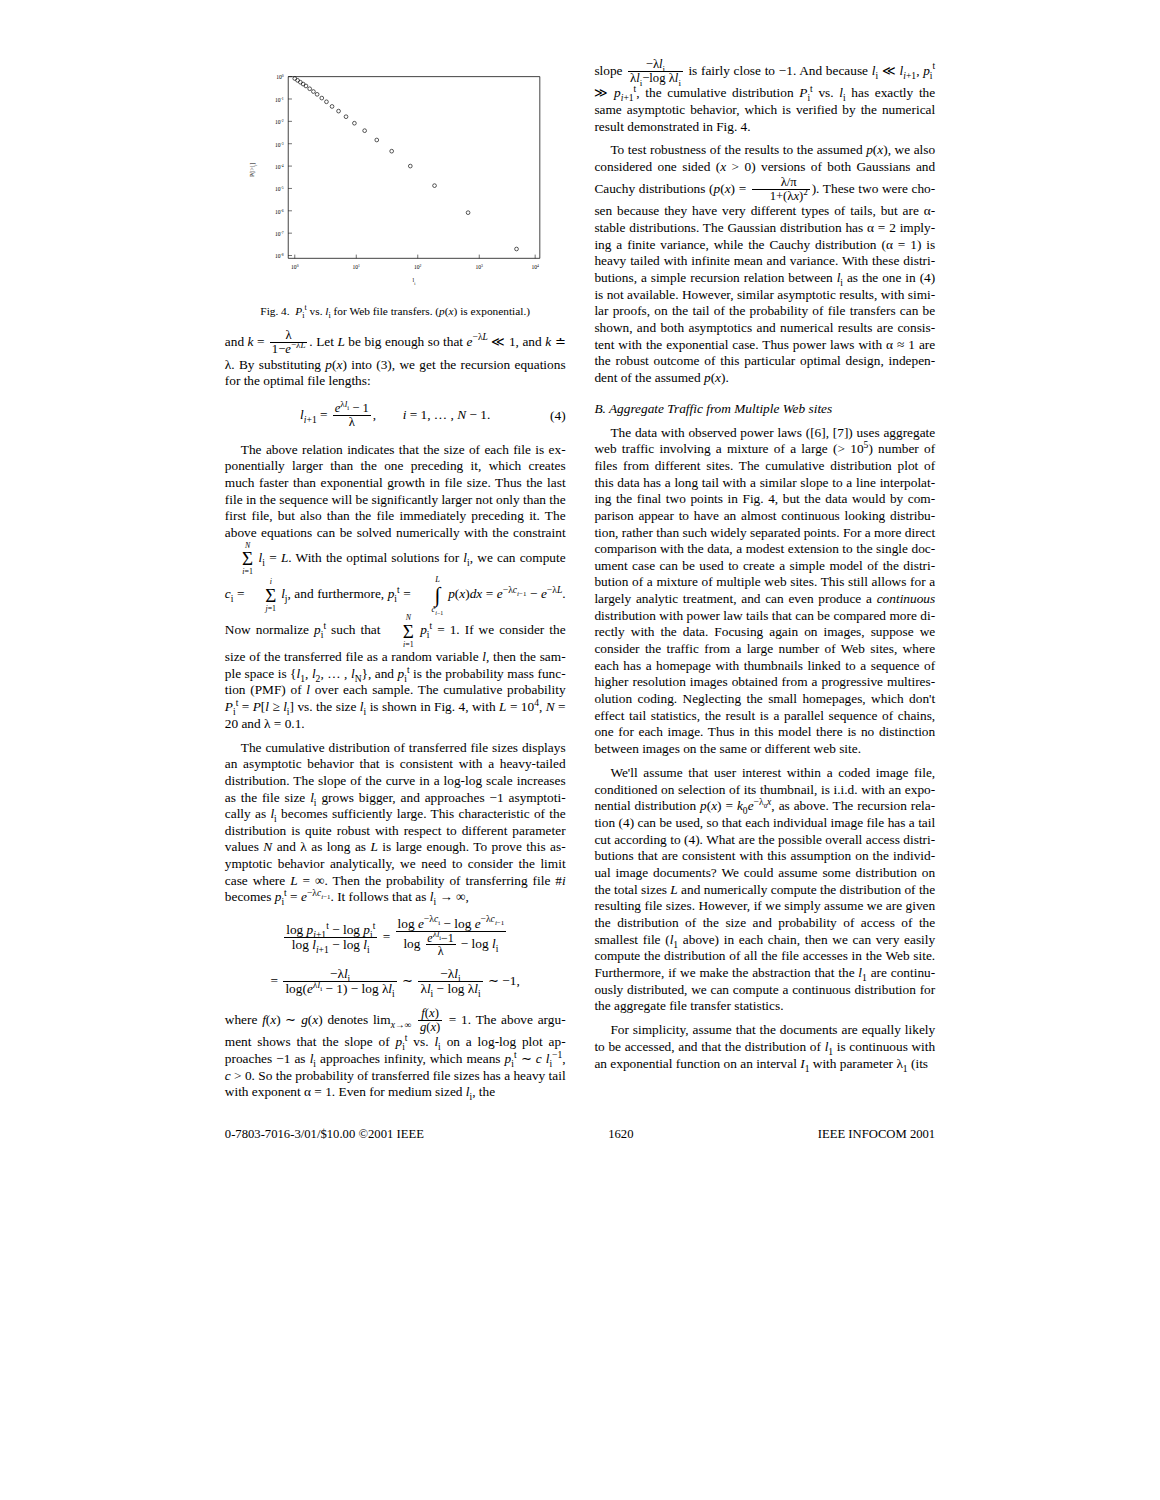100 10-1 10-2 10-3 10-4 10-5 10-6 10-7 10-8 100 101 102 103 104 P(|>|i] li
Fig. 4. Pit vs. li for Web file transfers. (p(x) is exponential.)
and k = λ 1−e−λL. Let L be big enough so that e−λL ≪ 1, and k ≐ λ. By substituting p(x) into (3), we get the recursion equations for the optimal file lengths:
li+1 = eλli − 1 λ, i = 1, … , N − 1. (4)
The above relation indicates that the size of each file is exponentially larger than the one preceding it, which creates much faster than exponential growth in file size. Thus the last file in the sequence will be significantly larger not only than the first file, but also than the file immediately preceding it. The above equations can be solved numerically with the constraint NΣi=1 li = L. With the optimal solutions for li, we can compute ci = iΣj=1 lj, and furthermore, pit = L∫ci−1 p(x)dx = e−λci−1 − e−λL. Now normalize pit such that NΣi=1 pit = 1. If we consider the size of the transferred file as a random variable l, then the sample space is {l1, l2, … , lN}, and pit is the probability mass function (PMF) of l over each sample. The cumulative probability Pit = P[l ≥ li] vs. the size li is shown in Fig. 4, with L = 104, N = 20 and λ = 0.1.
The cumulative distribution of transferred file sizes displays an asymptotic behavior that is consistent with a heavy-tailed distribution. The slope of the curve in a log-log scale increases as the file size li grows bigger, and approaches −1 asymptotically as li becomes sufficiently large. This characteristic of the distribution is quite robust with respect to different parameter values N and λ as long as L is large enough. To prove this asymptotic behavior analytically, we need to consider the limit case where L = ∞. Then the probability of transferring file #i becomes pit = e−λci−1. It follows that as li → ∞,
log pi+1t − log pit log li+1 − log li = log e−λci − log e−λci−1 log eλli−1 λ − log li
= −λli log(eλli − 1) − log λli ∼ −λli λli − log λli ∼ −1,
where f(x) ∼ g(x) denotes limx→∞ f(x) g(x) = 1. The above argument shows that the slope of pit vs. li on a log-log plot approaches −1 as li approaches infinity, which means pit ∼ c li−1, c > 0. So the probability of transferred file sizes has a heavy tail with exponent α = 1. Even for medium sized li, the
slope −λli λli−log λli is fairly close to −1. And because li ≪ li+1, pit ≫ pi+1t, the cumulative distribution Pit vs. li has exactly the same asymptotic behavior, which is verified by the numerical result demonstrated in Fig. 4.
To test robustness of the results to the assumed p(x), we also considered one sided (x > 0) versions of both Gaussians and Cauchy distributions (p(x) = λ/π 1+(λx)2). These two were chosen because they have very different types of tails, but are α-stable distributions. The Gaussian distribution has α = 2 implying a finite variance, while the Cauchy distribution (α = 1) is heavy tailed with infinite mean and variance. With these distributions, a simple recursion relation between li as the one in (4) is not available. However, similar asymptotic results, with similar proofs, on the tail of the probability of file transfers can be shown, and both asymptotics and numerical results are consistent with the exponential case. Thus power laws with α ≈ 1 are the robust outcome of this particular optimal design, independent of the assumed p(x).
B. Aggregate Traffic from Multiple Web sites
The data with observed power laws ([6], [7]) uses aggregate web traffic involving a mixture of a large (> 105) number of files from different sites. The cumulative distribution plot of this data has a long tail with a similar slope to a line interpolating the final two points in Fig. 4, but the data would by comparison appear to have an almost continuous looking distribution, rather than such widely separated points. For a more direct comparison with the data, a modest extension to the single document case can be used to create a simple model of the distribution of a mixture of multiple web sites. This still allows for a largely analytic treatment, and can even produce a continuous distribution with power law tails that can be compared more directly with the data. Focusing again on images, suppose we consider the traffic from a large number of Web sites, where each has a homepage with thumbnails linked to a sequence of higher resolution images obtained from a progressive multiresolution coding. Neglecting the small homepages, which don't effect tail statistics, the result is a parallel sequence of chains, one for each image. Thus in this model there is no distinction between images on the same or different web site.
We'll assume that user interest within a coded image file, conditioned on selection of its thumbnail, is i.i.d. with an exponential distribution p(x) = k0e−λ0x, as above. The recursion relation (4) can be used, so that each individual image file has a tail cut according to (4). What are the possible overall access distributions that are consistent with this assumption on the individual image documents? We could assume some distribution on the total sizes L and numerically compute the distribution of the resulting file sizes. However, if we simply assume we are given the distribution of the size and probability of access of the smallest file (l1 above) in each chain, then we can very easily compute the distribution of all the file accesses in the Web site. Furthermore, if we make the abstraction that the l1 are continuously distributed, we can compute a continuous distribution for the aggregate file transfer statistics.
For simplicity, assume that the documents are equally likely to be accessed, and that the distribution of l1 is continuous with an exponential function on an interval I1 with parameter λ1 (its
0-7803-7016-3/01/$10.00 ©2001 IEEE
1620
IEEE INFOCOM 2001